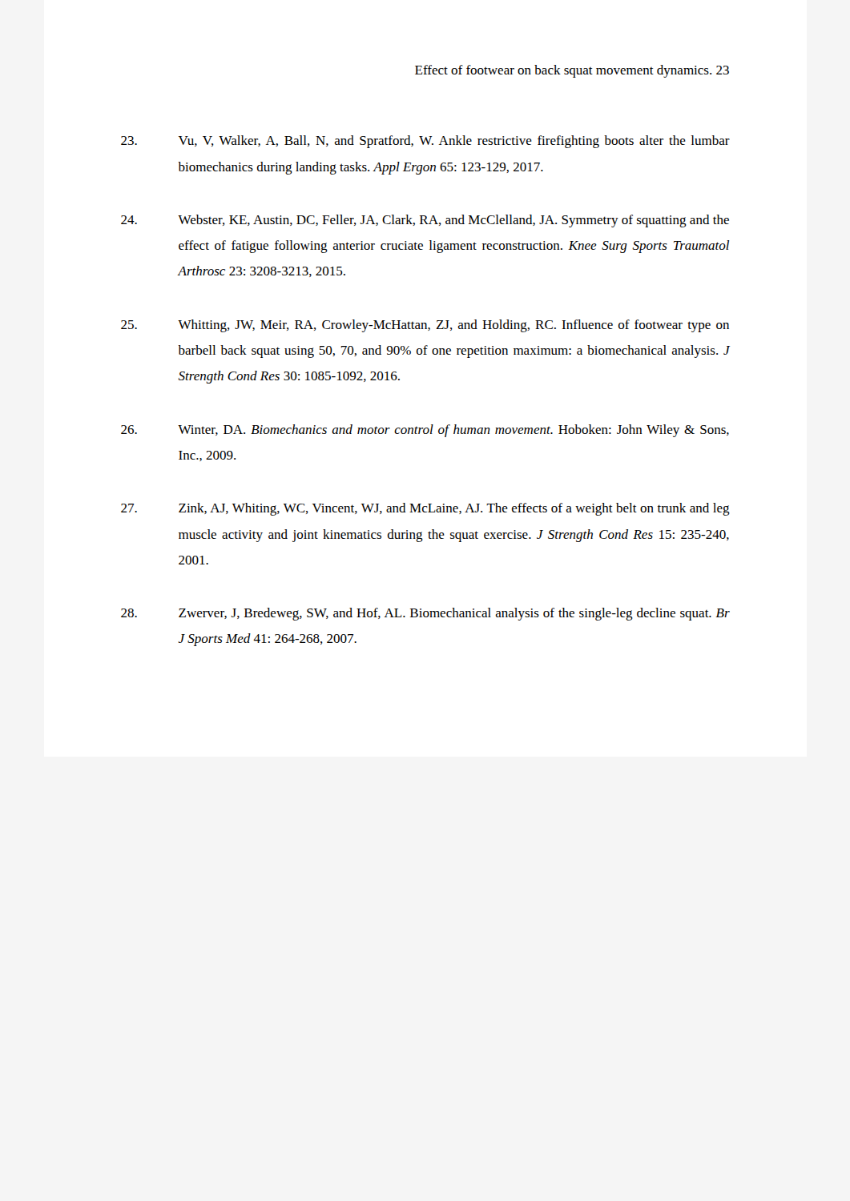Effect of footwear on back squat movement dynamics. 23
23. Vu, V, Walker, A, Ball, N, and Spratford, W. Ankle restrictive firefighting boots alter the lumbar biomechanics during landing tasks. Appl Ergon 65: 123-129, 2017.
24. Webster, KE, Austin, DC, Feller, JA, Clark, RA, and McClelland, JA. Symmetry of squatting and the effect of fatigue following anterior cruciate ligament reconstruction. Knee Surg Sports Traumatol Arthrosc 23: 3208-3213, 2015.
25. Whitting, JW, Meir, RA, Crowley-McHattan, ZJ, and Holding, RC. Influence of footwear type on barbell back squat using 50, 70, and 90% of one repetition maximum: a biomechanical analysis. J Strength Cond Res 30: 1085-1092, 2016.
26. Winter, DA. Biomechanics and motor control of human movement. Hoboken: John Wiley & Sons, Inc., 2009.
27. Zink, AJ, Whiting, WC, Vincent, WJ, and McLaine, AJ. The effects of a weight belt on trunk and leg muscle activity and joint kinematics during the squat exercise. J Strength Cond Res 15: 235-240, 2001.
28. Zwerver, J, Bredeweg, SW, and Hof, AL. Biomechanical analysis of the single-leg decline squat. Br J Sports Med 41: 264-268, 2007.